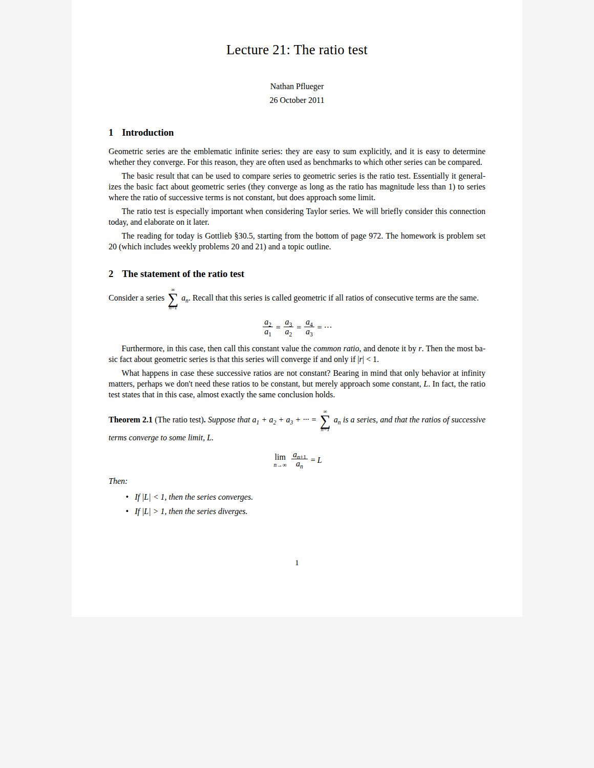Lecture 21: The ratio test
Nathan Pflueger
26 October 2011
1 Introduction
Geometric series are the emblematic infinite series: they are easy to sum explicitly, and it is easy to determine whether they converge. For this reason, they are often used as benchmarks to which other series can be compared.
The basic result that can be used to compare series to geometric series is the ratio test. Essentially it generalizes the basic fact about geometric series (they converge as long as the ratio has magnitude less than 1) to series where the ratio of successive terms is not constant, but does approach some limit.
The ratio test is especially important when considering Taylor series. We will briefly consider this connection today, and elaborate on it later.
The reading for today is Gottlieb §30.5, starting from the bottom of page 972. The homework is problem set 20 (which includes weekly problems 20 and 21) and a topic outline.
2 The statement of the ratio test
Consider a series ∞∑n=1 an. Recall that this series is called geometric if all ratios of consecutive terms are the same.
a2 a1 = a3 a2 = a4 a3 = ···
Furthermore, in this case, then call this constant value the common ratio, and denote it by r. Then the most basic fact about geometric series is that this series will converge if and only if |r| < 1.
What happens in case these successive ratios are not constant? Bearing in mind that only behavior at infinity matters, perhaps we don't need these ratios to be constant, but merely approach some constant, L. In fact, the ratio test states that in this case, almost exactly the same conclusion holds.
Theorem 2.1 (The ratio test). Suppose that a1 + a2 + a3 + ··· = ∞∑n=1 an is a series, and that the ratios of successive terms converge to some limit, L.
lim n→∞ an+1 an = L
Then:
If |L| < 1, then the series converges.
If |L| > 1, then the series diverges.
1